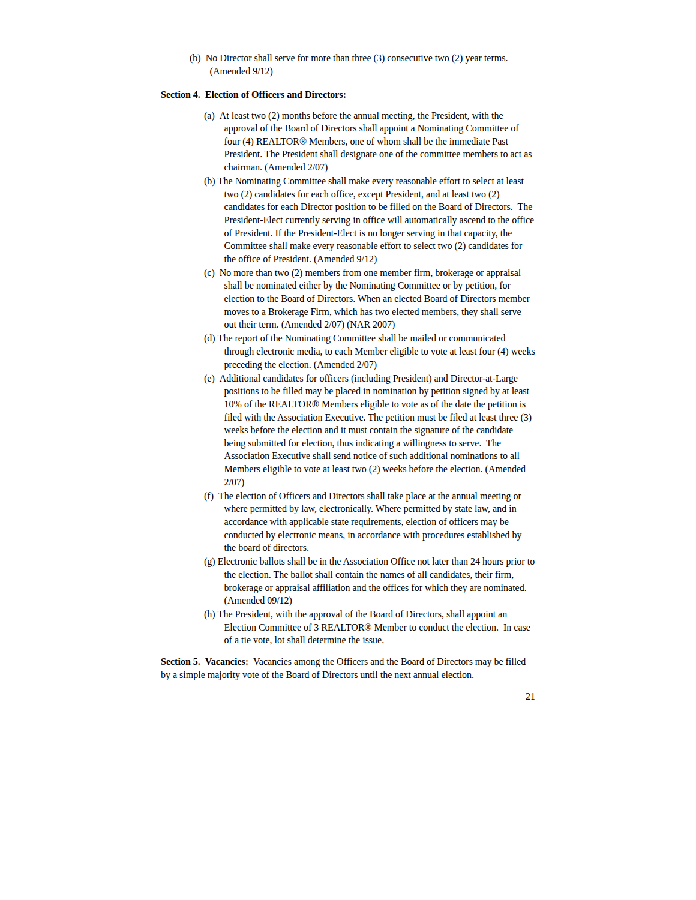(b) No Director shall serve for more than three (3) consecutive two (2) year terms.
(Amended 9/12)
Section 4. Election of Officers and Directors:
(a) At least two (2) months before the annual meeting, the President, with the approval of the Board of Directors shall appoint a Nominating Committee of four (4) REALTOR® Members, one of whom shall be the immediate Past President. The President shall designate one of the committee members to act as chairman. (Amended 2/07)
(b) The Nominating Committee shall make every reasonable effort to select at least two (2) candidates for each office, except President, and at least two (2) candidates for each Director position to be filled on the Board of Directors. The President-Elect currently serving in office will automatically ascend to the office of President. If the President-Elect is no longer serving in that capacity, the Committee shall make every reasonable effort to select two (2) candidates for the office of President. (Amended 9/12)
(c) No more than two (2) members from one member firm, brokerage or appraisal shall be nominated either by the Nominating Committee or by petition, for election to the Board of Directors. When an elected Board of Directors member moves to a Brokerage Firm, which has two elected members, they shall serve out their term. (Amended 2/07) (NAR 2007)
(d) The report of the Nominating Committee shall be mailed or communicated through electronic media, to each Member eligible to vote at least four (4) weeks preceding the election. (Amended 2/07)
(e) Additional candidates for officers (including President) and Director-at-Large positions to be filled may be placed in nomination by petition signed by at least 10% of the REALTOR® Members eligible to vote as of the date the petition is filed with the Association Executive. The petition must be filed at least three (3) weeks before the election and it must contain the signature of the candidate being submitted for election, thus indicating a willingness to serve. The Association Executive shall send notice of such additional nominations to all Members eligible to vote at least two (2) weeks before the election. (Amended 2/07)
(f) The election of Officers and Directors shall take place at the annual meeting or where permitted by law, electronically. Where permitted by state law, and in accordance with applicable state requirements, election of officers may be conducted by electronic means, in accordance with procedures established by the board of directors.
(g) Electronic ballots shall be in the Association Office not later than 24 hours prior to the election. The ballot shall contain the names of all candidates, their firm, brokerage or appraisal affiliation and the offices for which they are nominated. (Amended 09/12)
(h) The President, with the approval of the Board of Directors, shall appoint an Election Committee of 3 REALTOR® Member to conduct the election. In case of a tie vote, lot shall determine the issue.
Section 5. Vacancies: Vacancies among the Officers and the Board of Directors may be filled by a simple majority vote of the Board of Directors until the next annual election.
21